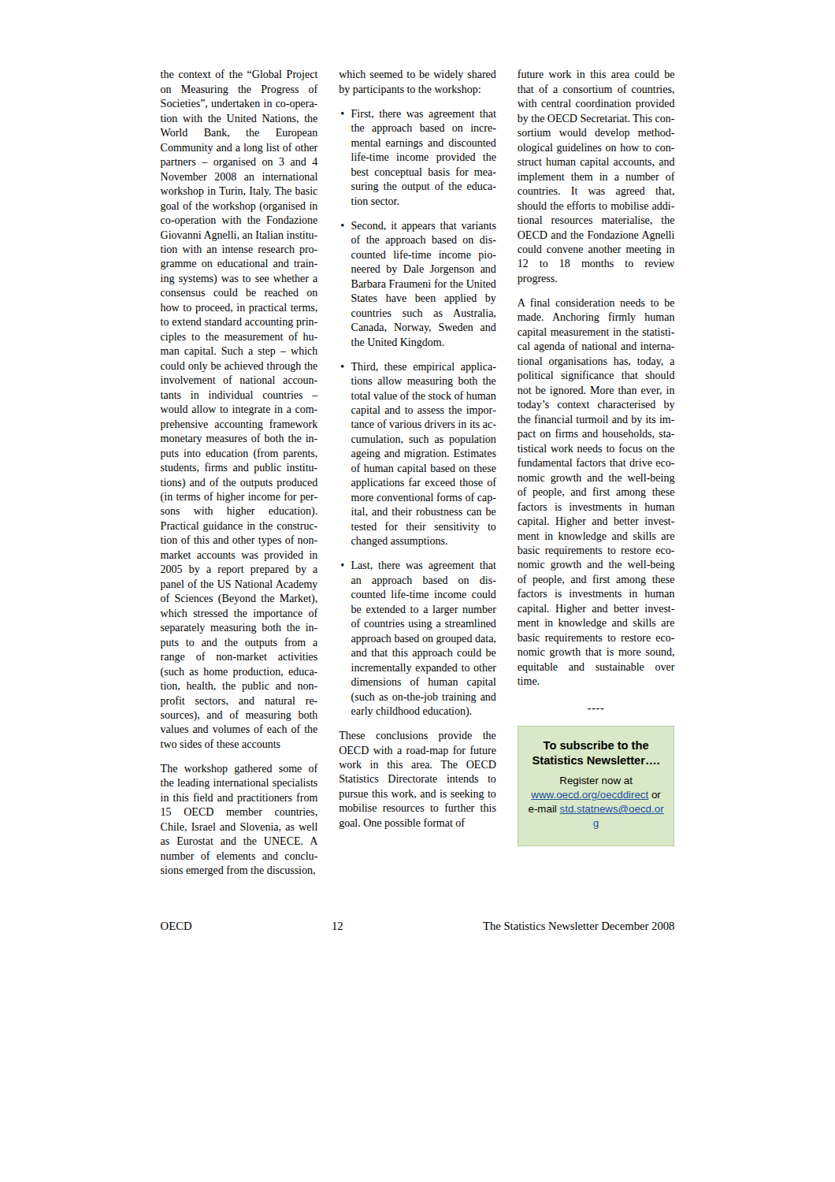the context of the “Global Project on Measuring the Progress of Societies”, undertaken in co-operation with the United Nations, the World Bank, the European Community and a long list of other partners – organised on 3 and 4 November 2008 an international workshop in Turin, Italy. The basic goal of the workshop (organised in co-operation with the Fondazione Giovanni Agnelli, an Italian institution with an intense research programme on educational and training systems) was to see whether a consensus could be reached on how to proceed, in practical terms, to extend standard accounting principles to the measurement of human capital. Such a step – which could only be achieved through the involvement of national accountants in individual countries – would allow to integrate in a comprehensive accounting framework monetary measures of both the inputs into education (from parents, students, firms and public institutions) and of the outputs produced (in terms of higher income for persons with higher education). Practical guidance in the construction of this and other types of non-market accounts was provided in 2005 by a report prepared by a panel of the US National Academy of Sciences (Beyond the Market), which stressed the importance of separately measuring both the inputs to and the outputs from a range of non-market activities (such as home production, education, health, the public and non-profit sectors, and natural resources), and of measuring both values and volumes of each of the two sides of these accounts
The workshop gathered some of the leading international specialists in this field and practitioners from 15 OECD member countries, Chile, Israel and Slovenia, as well as Eurostat and the UNECE. A number of elements and conclusions emerged from the discussion,
which seemed to be widely shared by participants to the workshop:
First, there was agreement that the approach based on incremental earnings and discounted life-time income provided the best conceptual basis for measuring the output of the education sector.
Second, it appears that variants of the approach based on discounted life-time income pioneered by Dale Jorgenson and Barbara Fraumeni for the United States have been applied by countries such as Australia, Canada, Norway, Sweden and the United Kingdom.
Third, these empirical applications allow measuring both the total value of the stock of human capital and to assess the importance of various drivers in its accumulation, such as population ageing and migration. Estimates of human capital based on these applications far exceed those of more conventional forms of capital, and their robustness can be tested for their sensitivity to changed assumptions.
Last, there was agreement that an approach based on discounted life-time income could be extended to a larger number of countries using a streamlined approach based on grouped data, and that this approach could be incrementally expanded to other dimensions of human capital (such as on-the-job training and early childhood education).
These conclusions provide the OECD with a road-map for future work in this area. The OECD Statistics Directorate intends to pursue this work, and is seeking to mobilise resources to further this goal. One possible format of
future work in this area could be that of a consortium of countries, with central coordination provided by the OECD Secretariat. This consortium would develop methodological guidelines on how to construct human capital accounts, and implement them in a number of countries. It was agreed that, should the efforts to mobilise additional resources materialise, the OECD and the Fondazione Agnelli could convene another meeting in 12 to 18 months to review progress.
A final consideration needs to be made. Anchoring firmly human capital measurement in the statistical agenda of national and international organisations has, today, a political significance that should not be ignored. More than ever, in today’s context characterised by the financial turmoil and by its impact on firms and households, statistical work needs to focus on the fundamental factors that drive economic growth and the well-being of people, and first among these factors is investments in human capital. Higher and better investment in knowledge and skills are basic requirements to restore economic growth and the well-being of people, and first among these factors is investments in human capital. Higher and better investment in knowledge and skills are basic requirements to restore economic growth that is more sound, equitable and sustainable over time.
----
To subscribe to the Statistics Newsletter….
Register now at
www.oecd.org/oecddirect or
e-mail std.statnews@oecd.org
OECD
12
The Statistics Newsletter December 2008